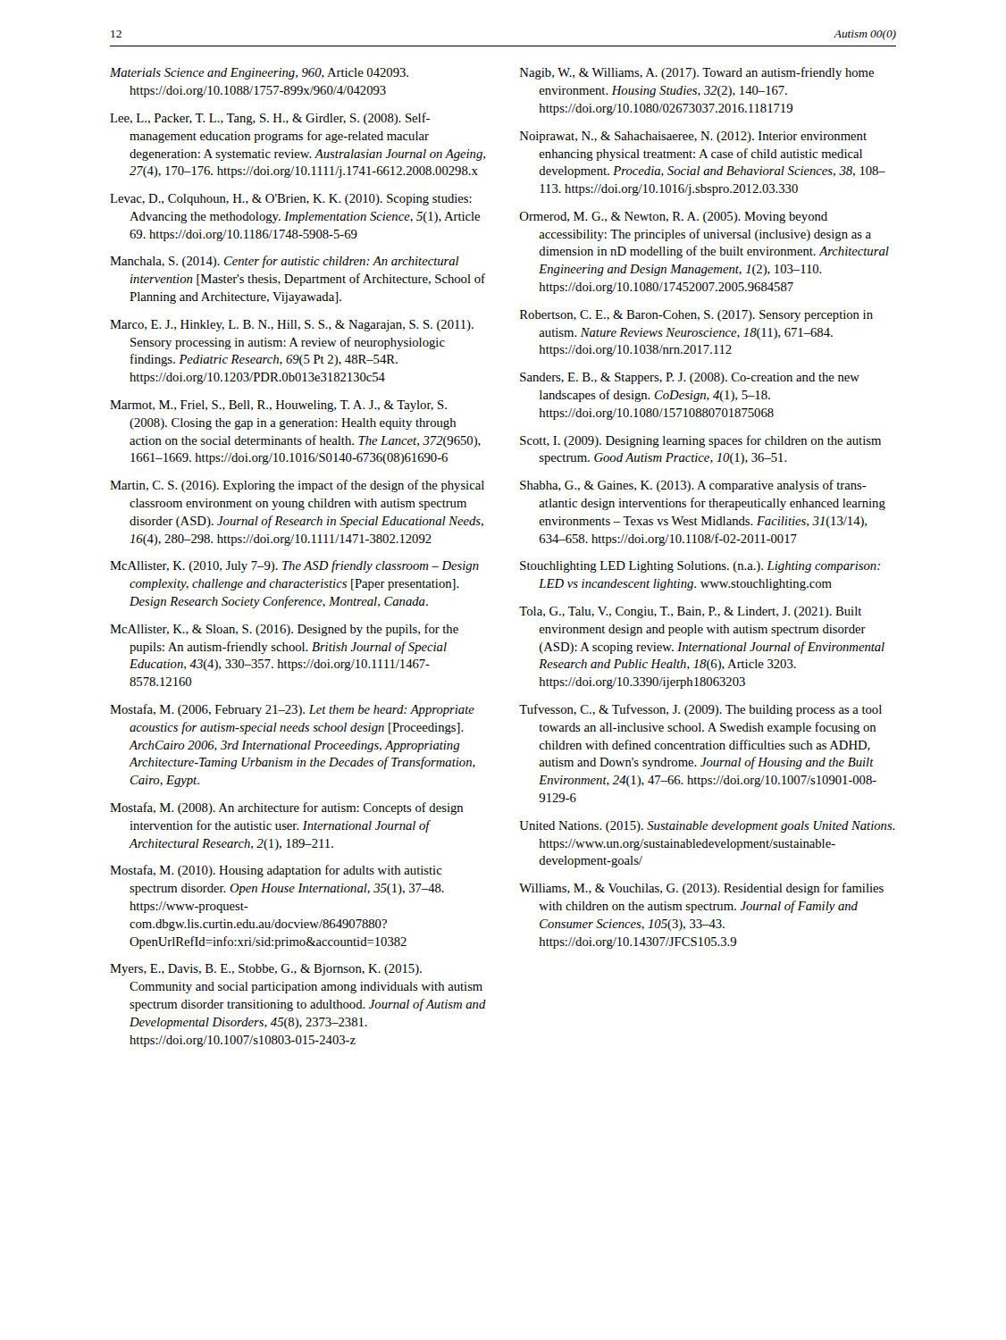12 Autism 00(0)
Materials Science and Engineering, 960, Article 042093. https://doi.org/10.1088/1757-899x/960/4/042093
Lee, L., Packer, T. L., Tang, S. H., & Girdler, S. (2008). Self-management education programs for age-related macular degeneration: A systematic review. Australasian Journal on Ageing, 27(4), 170–176. https://doi.org/10.1111/j.1741-6612.2008.00298.x
Levac, D., Colquhoun, H., & O'Brien, K. K. (2010). Scoping studies: Advancing the methodology. Implementation Science, 5(1), Article 69. https://doi.org/10.1186/1748-5908-5-69
Manchala, S. (2014). Center for autistic children: An architectural intervention [Master's thesis, Department of Architecture, School of Planning and Architecture, Vijayawada].
Marco, E. J., Hinkley, L. B. N., Hill, S. S., & Nagarajan, S. S. (2011). Sensory processing in autism: A review of neurophysiologic findings. Pediatric Research, 69(5 Pt 2), 48R–54R. https://doi.org/10.1203/PDR.0b013e3182130c54
Marmot, M., Friel, S., Bell, R., Houweling, T. A. J., & Taylor, S. (2008). Closing the gap in a generation: Health equity through action on the social determinants of health. The Lancet, 372(9650), 1661–1669. https://doi.org/10.1016/S0140-6736(08)61690-6
Martin, C. S. (2016). Exploring the impact of the design of the physical classroom environment on young children with autism spectrum disorder (ASD). Journal of Research in Special Educational Needs, 16(4), 280–298. https://doi.org/10.1111/1471-3802.12092
McAllister, K. (2010, July 7–9). The ASD friendly classroom – Design complexity, challenge and characteristics [Paper presentation]. Design Research Society Conference, Montreal, Canada.
McAllister, K., & Sloan, S. (2016). Designed by the pupils, for the pupils: An autism-friendly school. British Journal of Special Education, 43(4), 330–357. https://doi.org/10.1111/1467-8578.12160
Mostafa, M. (2006, February 21–23). Let them be heard: Appropriate acoustics for autism-special needs school design [Proceedings]. ArchCairo 2006, 3rd International Proceedings, Appropriating Architecture-Taming Urbanism in the Decades of Transformation, Cairo, Egypt.
Mostafa, M. (2008). An architecture for autism: Concepts of design intervention for the autistic user. International Journal of Architectural Research, 2(1), 189–211.
Mostafa, M. (2010). Housing adaptation for adults with autistic spectrum disorder. Open House International, 35(1), 37–48. https://www-proquest-com.dbgw.lis.curtin.edu.au/docview/864907880?OpenUrlRefId=info:xri/sid:primo&accountid=10382
Myers, E., Davis, B. E., Stobbe, G., & Bjornson, K. (2015). Community and social participation among individuals with autism spectrum disorder transitioning to adulthood. Journal of Autism and Developmental Disorders, 45(8), 2373–2381. https://doi.org/10.1007/s10803-015-2403-z
Nagib, W., & Williams, A. (2017). Toward an autism-friendly home environment. Housing Studies, 32(2), 140–167. https://doi.org/10.1080/02673037.2016.1181719
Noiprawat, N., & Sahachaisaeree, N. (2012). Interior environment enhancing physical treatment: A case of child autistic medical development. Procedia, Social and Behavioral Sciences, 38, 108–113. https://doi.org/10.1016/j.sbspro.2012.03.330
Ormerod, M. G., & Newton, R. A. (2005). Moving beyond accessibility: The principles of universal (inclusive) design as a dimension in nD modelling of the built environment. Architectural Engineering and Design Management, 1(2), 103–110. https://doi.org/10.1080/17452007.2005.9684587
Robertson, C. E., & Baron-Cohen, S. (2017). Sensory perception in autism. Nature Reviews Neuroscience, 18(11), 671–684. https://doi.org/10.1038/nrn.2017.112
Sanders, E. B., & Stappers, P. J. (2008). Co-creation and the new landscapes of design. CoDesign, 4(1), 5–18. https://doi.org/10.1080/15710880701875068
Scott, I. (2009). Designing learning spaces for children on the autism spectrum. Good Autism Practice, 10(1), 36–51.
Shabha, G., & Gaines, K. (2013). A comparative analysis of trans-atlantic design interventions for therapeutically enhanced learning environments – Texas vs West Midlands. Facilities, 31(13/14), 634–658. https://doi.org/10.1108/f-02-2011-0017
Stouchlighting LED Lighting Solutions. (n.a.). Lighting comparison: LED vs incandescent lighting. www.stouchlighting.com
Tola, G., Talu, V., Congiu, T., Bain, P., & Lindert, J. (2021). Built environment design and people with autism spectrum disorder (ASD): A scoping review. International Journal of Environmental Research and Public Health, 18(6), Article 3203. https://doi.org/10.3390/ijerph18063203
Tufvesson, C., & Tufvesson, J. (2009). The building process as a tool towards an all-inclusive school. A Swedish example focusing on children with defined concentration difficulties such as ADHD, autism and Down's syndrome. Journal of Housing and the Built Environment, 24(1), 47–66. https://doi.org/10.1007/s10901-008-9129-6
United Nations. (2015). Sustainable development goals United Nations. https://www.un.org/sustainabledevelopment/sustainable-development-goals/
Williams, M., & Vouchilas, G. (2013). Residential design for families with children on the autism spectrum. Journal of Family and Consumer Sciences, 105(3), 33–43. https://doi.org/10.14307/JFCS105.3.9